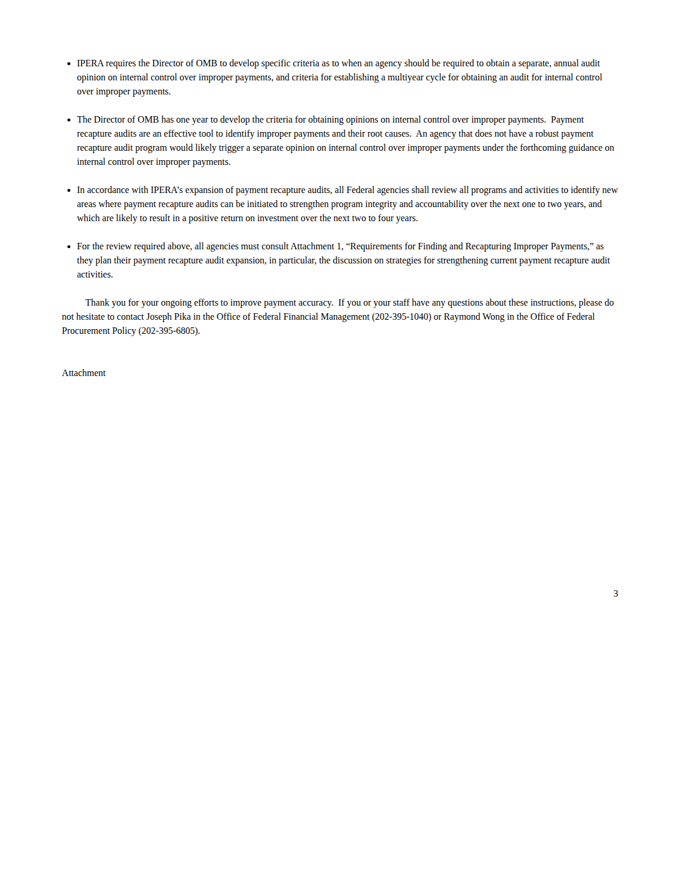IPERA requires the Director of OMB to develop specific criteria as to when an agency should be required to obtain a separate, annual audit opinion on internal control over improper payments, and criteria for establishing a multiyear cycle for obtaining an audit for internal control over improper payments.
The Director of OMB has one year to develop the criteria for obtaining opinions on internal control over improper payments. Payment recapture audits are an effective tool to identify improper payments and their root causes. An agency that does not have a robust payment recapture audit program would likely trigger a separate opinion on internal control over improper payments under the forthcoming guidance on internal control over improper payments.
In accordance with IPERA’s expansion of payment recapture audits, all Federal agencies shall review all programs and activities to identify new areas where payment recapture audits can be initiated to strengthen program integrity and accountability over the next one to two years, and which are likely to result in a positive return on investment over the next two to four years.
For the review required above, all agencies must consult Attachment 1, “Requirements for Finding and Recapturing Improper Payments,” as they plan their payment recapture audit expansion, in particular, the discussion on strategies for strengthening current payment recapture audit activities.
Thank you for your ongoing efforts to improve payment accuracy. If you or your staff have any questions about these instructions, please do not hesitate to contact Joseph Pika in the Office of Federal Financial Management (202-395-1040) or Raymond Wong in the Office of Federal Procurement Policy (202-395-6805).
Attachment
3